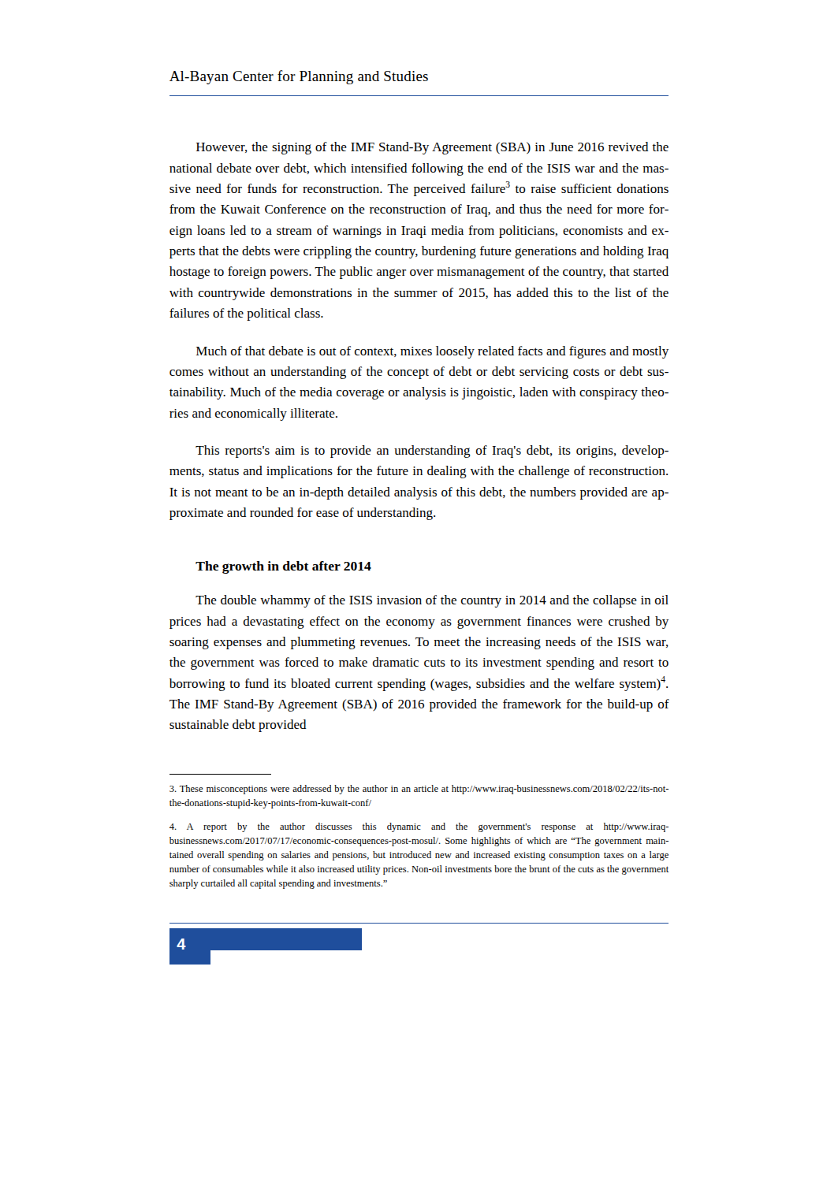Al-Bayan Center for Planning and Studies
However, the signing of the IMF Stand-By Agreement (SBA) in June 2016 revived the national debate over debt, which intensified following the end of the ISIS war and the massive need for funds for reconstruction. The perceived failure3 to raise sufficient donations from the Kuwait Conference on the reconstruction of Iraq, and thus the need for more foreign loans led to a stream of warnings in Iraqi media from politicians, economists and experts that the debts were crippling the country, burdening future generations and holding Iraq hostage to foreign powers. The public anger over mismanagement of the country, that started with countrywide demonstrations in the summer of 2015, has added this to the list of the failures of the political class.
Much of that debate is out of context, mixes loosely related facts and figures and mostly comes without an understanding of the concept of debt or debt servicing costs or debt sustainability. Much of the media coverage or analysis is jingoistic, laden with conspiracy theories and economically illiterate.
This reports's aim is to provide an understanding of Iraq's debt, its origins, developments, status and implications for the future in dealing with the challenge of reconstruction. It is not meant to be an in-depth detailed analysis of this debt, the numbers provided are approximate and rounded for ease of understanding.
The growth in debt after 2014
The double whammy of the ISIS invasion of the country in 2014 and the collapse in oil prices had a devastating effect on the economy as government finances were crushed by soaring expenses and plummeting revenues. To meet the increasing needs of the ISIS war, the government was forced to make dramatic cuts to its investment spending and resort to borrowing to fund its bloated current spending (wages, subsidies and the welfare system)4. The IMF Stand-By Agreement (SBA) of 2016 provided the framework for the build-up of sustainable debt provided
3. These misconceptions were addressed by the author in an article at http://www.iraq-businessnews.com/2018/02/22/its-not-the-donations-stupid-key-points-from-kuwait-conf/
4. A report by the author discusses this dynamic and the government's response at http://www.iraq-businessnews.com/2017/07/17/economic-consequences-post-mosul/. Some highlights of which are “The government maintained overall spending on salaries and pensions, but introduced new and increased existing consumption taxes on a large number of consumables while it also increased utility prices. Non-oil investments bore the brunt of the cuts as the government sharply curtailed all capital spending and investments.”
4